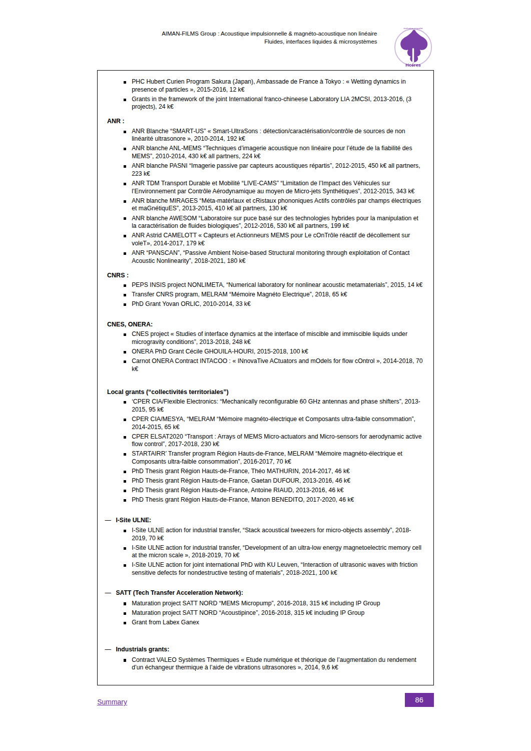AIMAN-FILMS Group : Acoustique impulsionnelle & magnéto-acoustique non linéaire
Fluides, interfaces liquides & microsystèmes
Hcéres évaluation et qualité
PHC Hubert Curien Program Sakura (Japan), Ambassade de France à Tokyo : « Wetting dynamics in presence of particles », 2015-2016, 12 k€
Grants in the framework of the joint International franco-chineese Laboratory LIA 2MCSI, 2013-2016, (3 projects), 24 k€
ANR :
ANR Blanche “SMART-US” « Smart-UltraSons : détection/caractérisation/contrôle de sources de non linéarité ultrasonore », 2010-2014, 192 k€
ANR blanche ANL-MEMS “Techniques d’imagerie acoustique non linéaire pour l’étude de la fiabilité des MEMS”, 2010-2014, 430 k€ all partners, 224 k€
ANR blanche PASNI “Imagerie passive par capteurs acoustiques répartis”, 2012-2015, 450 k€ all partners, 223 k€
ANR TDM Transport Durable et Mobilité “LIVE-CAMS” “Limitation de l’Impact des Véhicules sur l’Environnement par Contrôle Aérodynamique au moyen de Micro-jets Synthétiques”, 2012-2015, 343 k€
ANR blanche MIRAGES “Méta-matérlaux et cRistaux phononiques Actifs contrôlés par champs électriques et maGnétiquES”, 2013-2015, 410 k€ all partners, 130 k€
ANR blanche AWESOM “Laboratoire sur puce basé sur des technologies hybrides pour la manipulation et la caractérisation de fluides biologiques”, 2012-2016, 530 k€ all partners, 199 k€
ANR Astrid CAMELOTT « Capteurs et Actionneurs MEMS pour Le cOnTrôle réactif de décollement sur voleT», 2014-2017, 179 k€
ANR “PANSCAN”, “Passive Ambient Noise-based Structural monitoring through exploitation of Contact Acoustic Nonlinearity”, 2018-2021, 180 k€
CNRS :
PEPS INSIS project NONLIMETA, “Numerical laboratory for nonlinear acoustic metamaterials”, 2015, 14 k€
Transfer CNRS program, MELRAM “Mémoire Magnéto Electrique”, 2018, 65 k€
PhD Grant Yovan ORLIC, 2010-2014, 33 k€
CNES, ONERA:
CNES project « Studies of interface dynamics at the interface of miscible and immiscible liquids under microgravity conditions”, 2013-2018, 248 k€
ONERA PhD Grant Cécile GHOUILA-HOURI, 2015-2018, 100 k€
Carnot ONERA Contract INTACOO : « INnovaTive ACtuators and mOdels for flow cOntrol », 2014-2018, 70 k€
Local grants (“collectivités territoriales”)
‘CPER CIA/Flexible Electronics: “Mechanically reconfigurable 60 GHz antennas and phase shifters”, 2013-2015, 95 k€
CPER CIA/MESYA, “MELRAM “Mémoire magnéto-électrique et Composants ultra-faible consommation”, 2014-2015, 65 k€
CPER ELSAT2020 “Transport : Arrays of MEMS Micro-actuators and Micro-sensors for aerodynamic active flow control”, 2017-2018, 230 k€
STARTAIRR’ Transfer program Région Hauts-de-France, MELRAM “Mémoire magnéto-électrique et Composants ultra-faible consommation”, 2016-2017, 70 k€
PhD Thesis grant Région Hauts-de-France, Théo MATHURIN, 2014-2017, 46 k€
PhD Thesis grant Région Hauts-de-France, Gaetan DUFOUR, 2013-2016, 46 k€
PhD Thesis grant Région Hauts-de-France, Antoine RIAUD, 2013-2016, 46 k€
PhD Thesis grant Région Hauts-de-France, Manon BENEDITO, 2017-2020, 46 k€
I-Site ULNE:
I-Site ULNE action for industrial transfer, “Stack acoustical tweezers for micro-objects assembly”, 2018-2019, 70 k€
I-Site ULNE action for industrial transfer, “Development of an ultra-low energy magnetoelectric memory cell at the micron scale », 2018-2019, 70 k€
I-Site ULNE action for joint international PhD with KU Leuven, “Interaction of ultrasonic waves with friction sensitive defects for nondestructive testing of materials”, 2018-2021, 100 k€
SATT (Tech Transfer Acceleration Network):
Maturation project SATT NORD “MEMS Micropump”, 2016-2018, 315 k€ including IP Group
Maturation project SATT NORD “Acoustipince”, 2016-2018, 315 k€ including IP Group
Grant from Labex Ganex
Industrials grants:
Contract VALEO Systèmes Thermiques « Etude numérique et théorique de l’augmentation du rendement d’un échangeur thermique à l’aide de vibrations ultrasonores », 2014, 9,6 k€
Summary
86